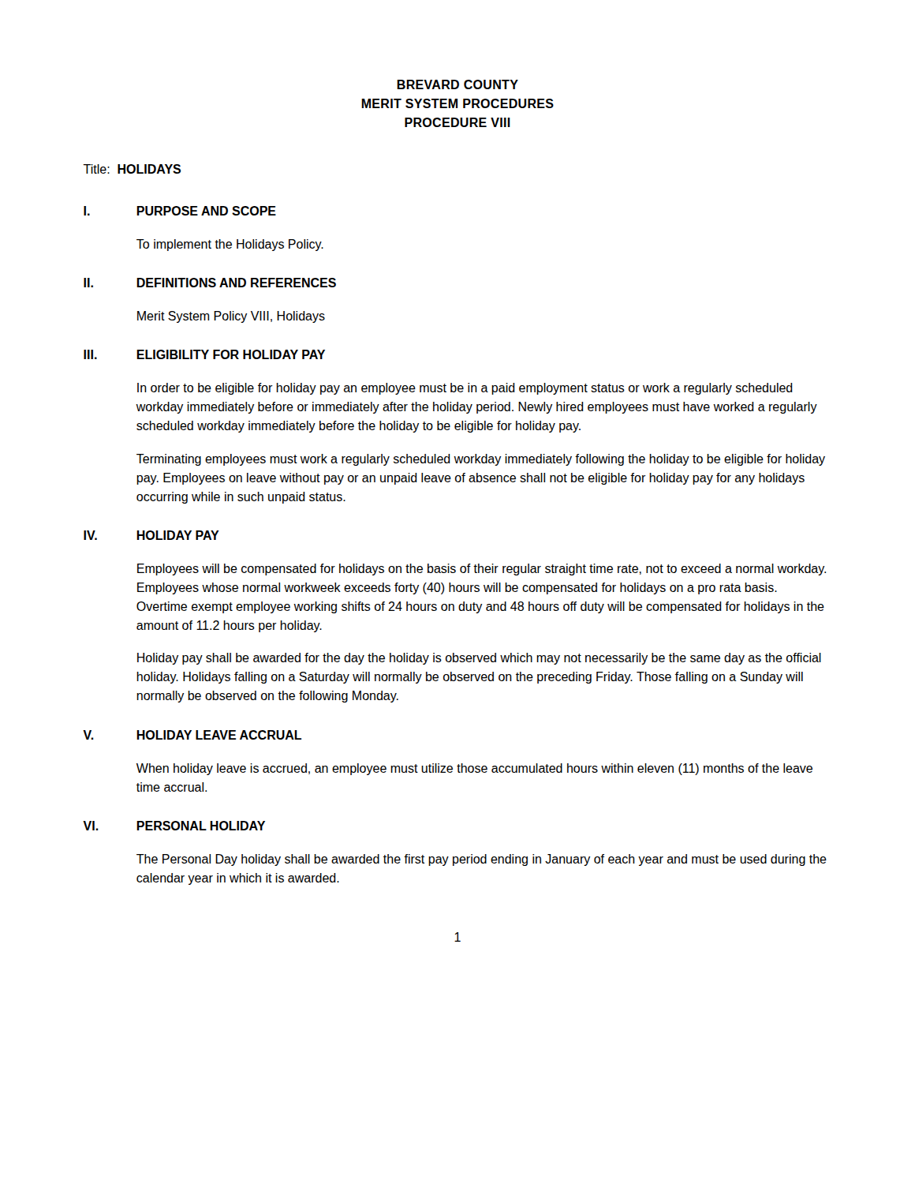BREVARD COUNTY
MERIT SYSTEM PROCEDURES
PROCEDURE VIII
Title: HOLIDAYS
I. PURPOSE AND SCOPE
To implement the Holidays Policy.
II. DEFINITIONS AND REFERENCES
Merit System Policy VIII, Holidays
III. ELIGIBILITY FOR HOLIDAY PAY
In order to be eligible for holiday pay an employee must be in a paid employment status or work a regularly scheduled workday immediately before or immediately after the holiday period. Newly hired employees must have worked a regularly scheduled workday immediately before the holiday to be eligible for holiday pay.
Terminating employees must work a regularly scheduled workday immediately following the holiday to be eligible for holiday pay. Employees on leave without pay or an unpaid leave of absence shall not be eligible for holiday pay for any holidays occurring while in such unpaid status.
IV. HOLIDAY PAY
Employees will be compensated for holidays on the basis of their regular straight time rate, not to exceed a normal workday. Employees whose normal workweek exceeds forty (40) hours will be compensated for holidays on a pro rata basis. Overtime exempt employee working shifts of 24 hours on duty and 48 hours off duty will be compensated for holidays in the amount of 11.2 hours per holiday.
Holiday pay shall be awarded for the day the holiday is observed which may not necessarily be the same day as the official holiday. Holidays falling on a Saturday will normally be observed on the preceding Friday. Those falling on a Sunday will normally be observed on the following Monday.
V. HOLIDAY LEAVE ACCRUAL
When holiday leave is accrued, an employee must utilize those accumulated hours within eleven (11) months of the leave time accrual.
VI. PERSONAL HOLIDAY
The Personal Day holiday shall be awarded the first pay period ending in January of each year and must be used during the calendar year in which it is awarded.
1